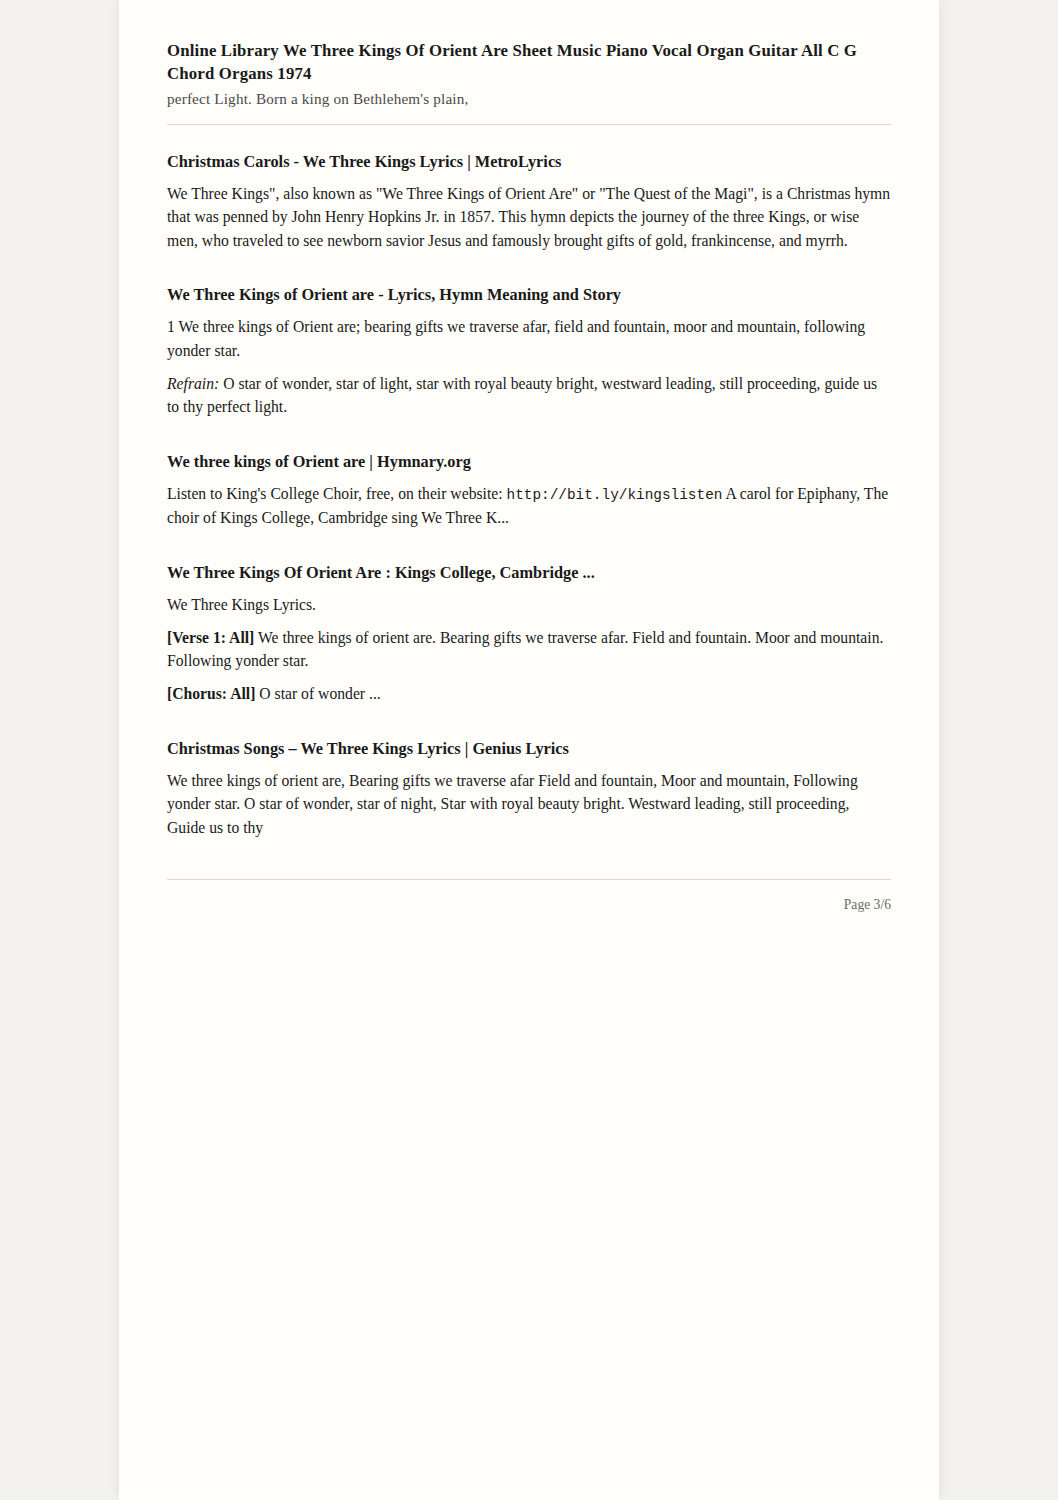Online Library We Three Kings Of Orient Are Sheet Music Piano Vocal Organ Guitar All C G Chord Organs 1974 perfect Light. Born a king on Bethlehem's plain,
Christmas Carols - We Three Kings Lyrics | MetroLyrics
We Three Kings", also known as "We Three Kings of Orient Are" or "The Quest of the Magi", is a Christmas hymn that was penned by John Henry Hopkins Jr. in 1857. This hymn depicts the journey of the three Kings, or wise men, who traveled to see newborn savior Jesus and famously brought gifts of gold, frankincense, and myrrh.
We Three Kings of Orient are - Lyrics, Hymn Meaning and Story
1 We three kings of Orient are; bearing gifts we traverse afar, field and fountain, moor and mountain, following yonder star.
Refrain: O star of wonder, star of light, star with royal beauty bright, westward leading, still proceeding, guide us to thy perfect light.
We three kings of Orient are | Hymnary.org
Listen to King's College Choir, free, on their website: http://bit.ly/kingslisten A carol for Epiphany, The choir of Kings College, Cambridge sing We Three K...
We Three Kings Of Orient Are : Kings College, Cambridge ...
We Three Kings Lyrics.
[Verse 1: All] We three kings of orient are. Bearing gifts we traverse afar. Field and fountain. Moor and mountain. Following yonder star.
[Chorus: All] O star of wonder ...
Christmas Songs – We Three Kings Lyrics | Genius Lyrics
We three kings of orient are, Bearing gifts we traverse afar Field and fountain, Moor and mountain, Following yonder star. O star of wonder, star of night, Star with royal beauty bright. Westward leading, still proceeding, Guide us to thy
Page 3/6